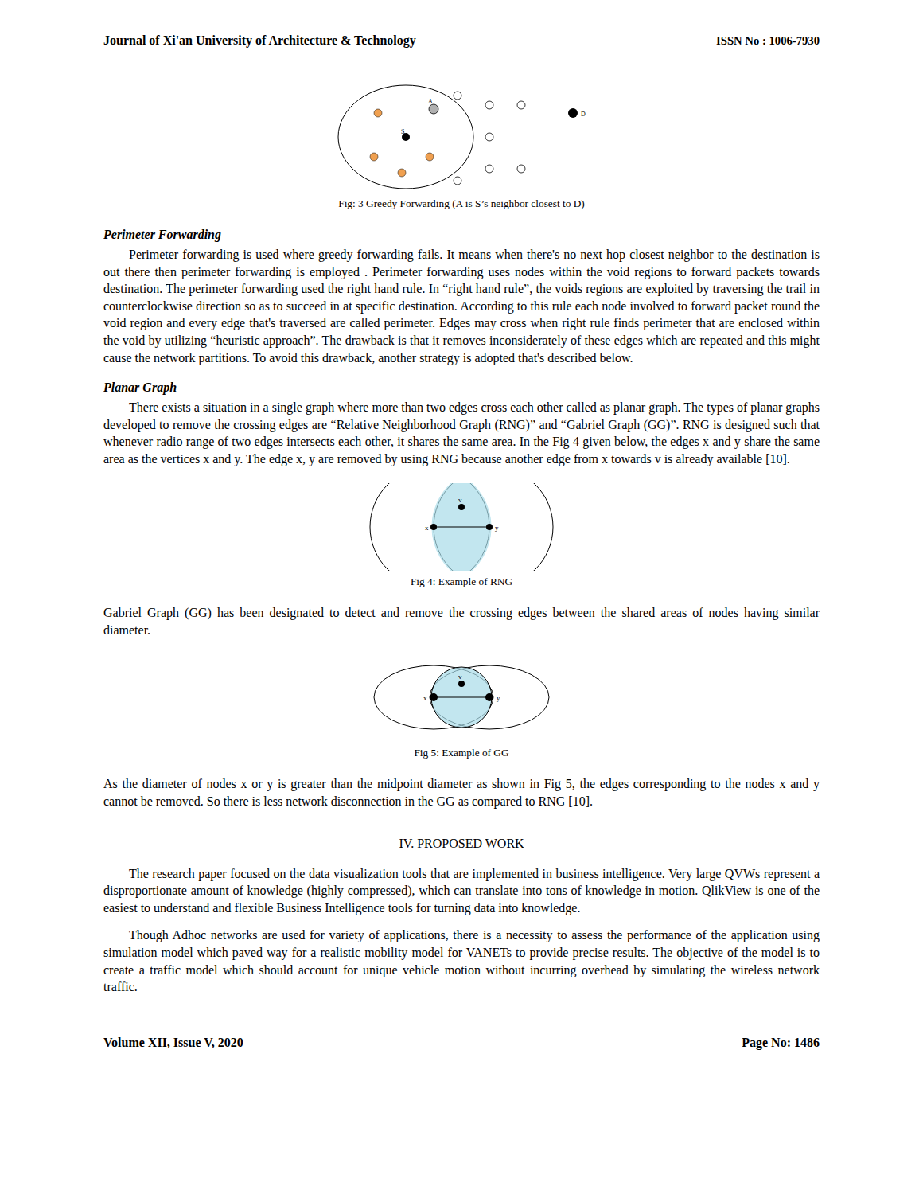Journal of Xi'an University of Architecture & Technology ISSN No : 1006-7930
S A D
Fig: 3 Greedy Forwarding (A is S’s neighbor closest to D)
Perimeter Forwarding
Perimeter forwarding is used where greedy forwarding fails. It means when there's no next hop closest neighbor to the destination is out there then perimeter forwarding is employed . Perimeter forwarding uses nodes within the void regions to forward packets towards destination. The perimeter forwarding used the right hand rule. In “right hand rule”, the voids regions are exploited by traversing the trail in counterclockwise direction so as to succeed in at specific destination. According to this rule each node involved to forward packet round the void region and every edge that's traversed are called perimeter. Edges may cross when right rule finds perimeter that are enclosed within the void by utilizing “heuristic approach”. The drawback is that it removes inconsiderately of these edges which are repeated and this might cause the network partitions. To avoid this drawback, another strategy is adopted that's described below.
Planar Graph
There exists a situation in a single graph where more than two edges cross each other called as planar graph. The types of planar graphs developed to remove the crossing edges are “Relative Neighborhood Graph (RNG)” and “Gabriel Graph (GG)”. RNG is designed such that whenever radio range of two edges intersects each other, it shares the same area. In the Fig 4 given below, the edges x and y share the same area as the vertices x and y. The edge x, y are removed by using RNG because another edge from x towards v is already available [10].
v x y
Fig 4: Example of RNG
Gabriel Graph (GG) has been designated to detect and remove the crossing edges between the shared areas of nodes having similar diameter.
v x y
Fig 5: Example of GG
As the diameter of nodes x or y is greater than the midpoint diameter as shown in Fig 5, the edges corresponding to the nodes x and y cannot be removed. So there is less network disconnection in the GG as compared to RNG [10].
IV. PROPOSED WORK
The research paper focused on the data visualization tools that are implemented in business intelligence. Very large QVWs represent a disproportionate amount of knowledge (highly compressed), which can translate into tons of knowledge in motion. QlikView is one of the easiest to understand and flexible Business Intelligence tools for turning data into knowledge.
Though Adhoc networks are used for variety of applications, there is a necessity to assess the performance of the application using simulation model which paved way for a realistic mobility model for VANETs to provide precise results. The objective of the model is to create a traffic model which should account for unique vehicle motion without incurring overhead by simulating the wireless network traffic.
Volume XII, Issue V, 2020 Page No: 1486